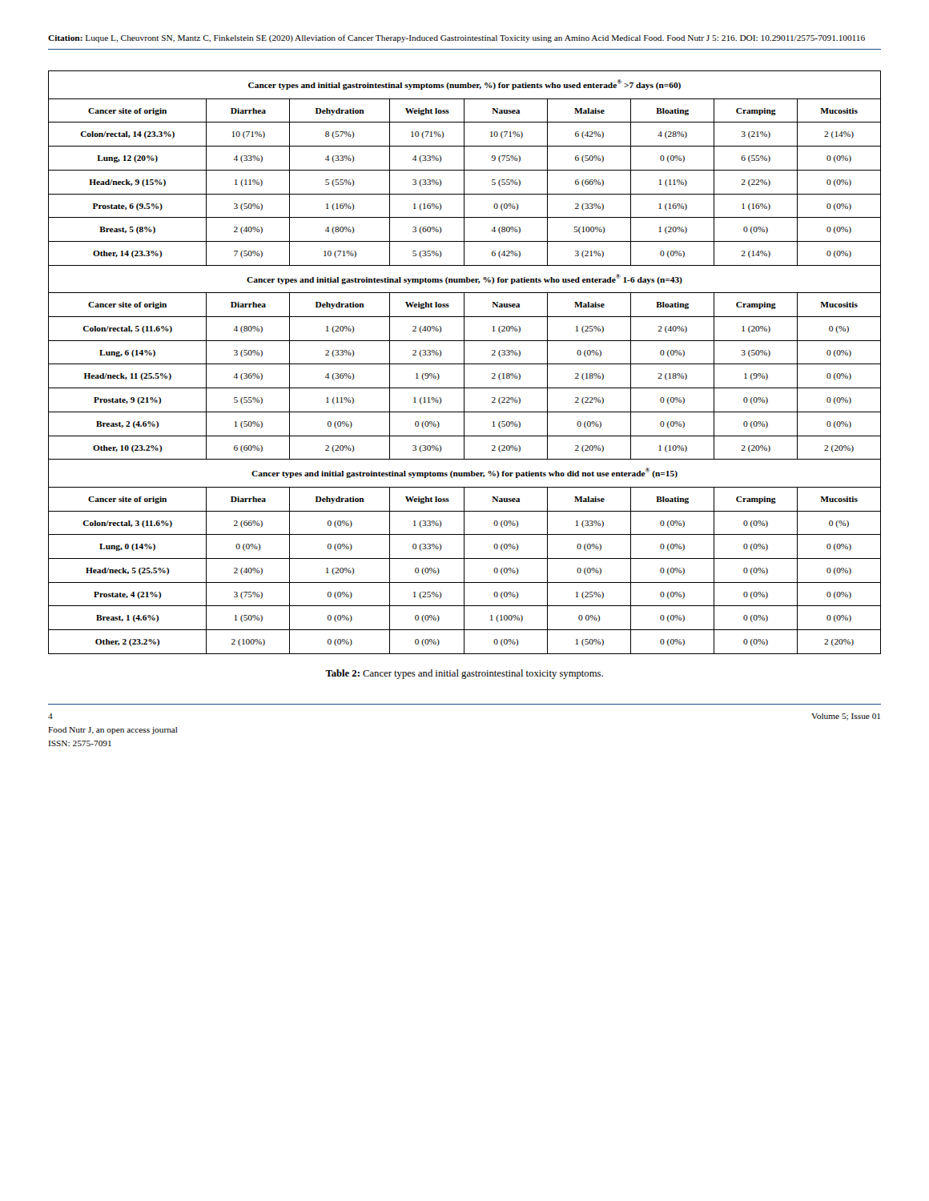Citation: Luque L, Cheuvront SN, Mantz C, Finkelstein SE (2020) Alleviation of Cancer Therapy-Induced Gastrointestinal Toxicity using an Amino Acid Medical Food. Food Nutr J 5: 216. DOI: 10.29011/2575-7091.100116
| Cancer types and initial gastrointestinal symptoms (number, %) for patients who used enterade ® >7 days (n=60) |
| Cancer site of origin | Diarrhea | Dehydration | Weight loss | Nausea | Malaise | Bloating | Cramping | Mucositis |
| Colon/rectal, 14 (23.3%) | 10 (71%) | 8 (57%) | 10 (71%) | 10 (71%) | 6 (42%) | 4 (28%) | 3 (21%) | 2 (14%) |
| Lung, 12 (20%) | 4 (33%) | 4 (33%) | 4 (33%) | 9 (75%) | 6 (50%) | 0 (0%) | 6 (55%) | 0 (0%) |
| Head/neck, 9 (15%) | 1 (11%) | 5 (55%) | 3 (33%) | 5 (55%) | 6 (66%) | 1 (11%) | 2 (22%) | 0 (0%) |
| Prostate, 6 (9.5%) | 3 (50%) | 1 (16%) | 1 (16%) | 0 (0%) | 2 (33%) | 1 (16%) | 1 (16%) | 0 (0%) |
| Breast, 5 (8%) | 2 (40%) | 4 (80%) | 3 (60%) | 4 (80%) | 5(100%) | 1 (20%) | 0 (0%) | 0 (0%) |
| Other, 14 (23.3%) | 7 (50%) | 10 (71%) | 5 (35%) | 6 (42%) | 3 (21%) | 0 (0%) | 2 (14%) | 0 (0%) |
| Cancer types and initial gastrointestinal symptoms (number, %) for patients who used enterade ® 1-6 days (n=43) |
| Cancer site of origin | Diarrhea | Dehydration | Weight loss | Nausea | Malaise | Bloating | Cramping | Mucositis |
| Colon/rectal, 5 (11.6%) | 4 (80%) | 1 (20%) | 2 (40%) | 1 (20%) | 1 (25%) | 2 (40%) | 1 (20%) | 0 (%) |
| Lung, 6 (14%) | 3 (50%) | 2 (33%) | 2 (33%) | 2 (33%) | 0 (0%) | 0 (0%) | 3 (50%) | 0 (0%) |
| Head/neck, 11 (25.5%) | 4 (36%) | 4 (36%) | 1 (9%) | 2 (18%) | 2 (18%) | 2 (18%) | 1 (9%) | 0 (0%) |
| Prostate, 9 (21%) | 5 (55%) | 1 (11%) | 1 (11%) | 2 (22%) | 2 (22%) | 0 (0%) | 0 (0%) | 0 (0%) |
| Breast, 2 (4.6%) | 1 (50%) | 0 (0%) | 0 (0%) | 1 (50%) | 0 (0%) | 0 (0%) | 0 (0%) | 0 (0%) |
| Other, 10 (23.2%) | 6 (60%) | 2 (20%) | 3 (30%) | 2 (20%) | 2 (20%) | 1 (10%) | 2 (20%) | 2 (20%) |
| Cancer types and initial gastrointestinal symptoms (number, %) for patients who did not use enterade ® (n=15) |
| Cancer site of origin | Diarrhea | Dehydration | Weight loss | Nausea | Malaise | Bloating | Cramping | Mucositis |
| Colon/rectal, 3 (11.6%) | 2 (66%) | 0 (0%) | 1 (33%) | 0 (0%) | 1 (33%) | 0 (0%) | 0 (0%) | 0 (%) |
| Lung, 0 (14%) | 0 (0%) | 0 (0%) | 0 (33%) | 0 (0%) | 0 (0%) | 0 (0%) | 0 (0%) | 0 (0%) |
| Head/neck, 5 (25.5%) | 2 (40%) | 1 (20%) | 0 (0%) | 0 (0%) | 0 (0%) | 0 (0%) | 0 (0%) | 0 (0%) |
| Prostate, 4 (21%) | 3 (75%) | 0 (0%) | 1 (25%) | 0 (0%) | 1 (25%) | 0 (0%) | 0 (0%) | 0 (0%) |
| Breast, 1 (4.6%) | 1 (50%) | 0 (0%) | 0 (0%) | 1 (100%) | 0 0%) | 0 (0%) | 0 (0%) | 0 (0%) |
| Other, 2 (23.2%) | 2 (100%) | 0 (0%) | 0 (0%) | 0 (0%) | 1 (50%) | 0 (0%) | 0 (0%) | 2 (20%) |
Table 2: Cancer types and initial gastrointestinal toxicity symptoms.
4
Food Nutr J, an open access journal
ISSN: 2575-7091
Volume 5; Issue 01